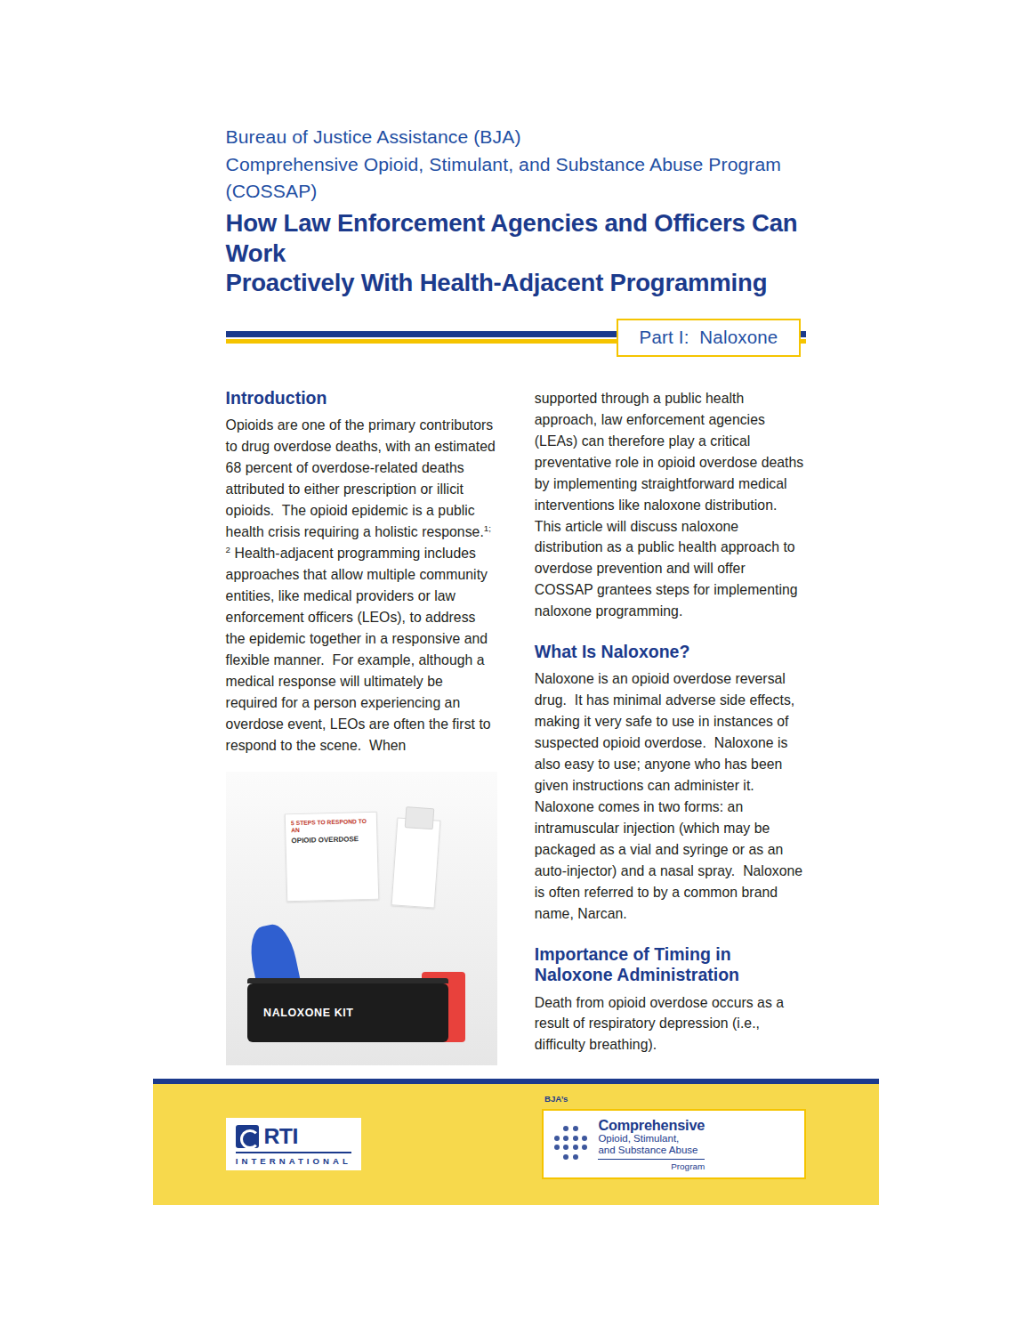Bureau of Justice Assistance (BJA)
Comprehensive Opioid, Stimulant, and Substance Abuse Program (COSSAP)
How Law Enforcement Agencies and Officers Can Work
Proactively With Health-Adjacent Programming
Part I: Naloxone
Introduction
Opioids are one of the primary contributors to drug overdose deaths, with an estimated 68 percent of overdose-related deaths attributed to either prescription or illicit opioids. The opioid epidemic is a public health crisis requiring a holistic response.1; 2 Health-adjacent programming includes approaches that allow multiple community entities, like medical providers or law enforcement officers (LEOs), to address the epidemic together in a responsive and flexible manner. For example, although a medical response will ultimately be required for a person experiencing an overdose event, LEOs are often the first to respond to the scene. When
5 STEPS TO RESPOND TO ANOPIOID OVERDOSE
NALOXONE KIT
supported through a public health approach, law enforcement agencies (LEAs) can therefore play a critical preventative role in opioid overdose deaths by implementing straightforward medical interventions like naloxone distribution. This article will discuss naloxone distribution as a public health approach to overdose prevention and will offer COSSAP grantees steps for implementing naloxone programming.
What Is Naloxone?
Naloxone is an opioid overdose reversal drug. It has minimal adverse side effects, making it very safe to use in instances of suspected opioid overdose. Naloxone is also easy to use; anyone who has been given instructions can administer it. Naloxone comes in two forms: an intramuscular injection (which may be packaged as a vial and syringe or as an auto-injector) and a nasal spray. Naloxone is often referred to by a common brand name, Narcan.
Importance of Timing in Naloxone Administration
Death from opioid overdose occurs as a result of respiratory depression (i.e., difficulty breathing).
RTI
INTERNATIONAL
BJA’s
Comprehensive Opioid, Stimulant, and Substance Abuse Program